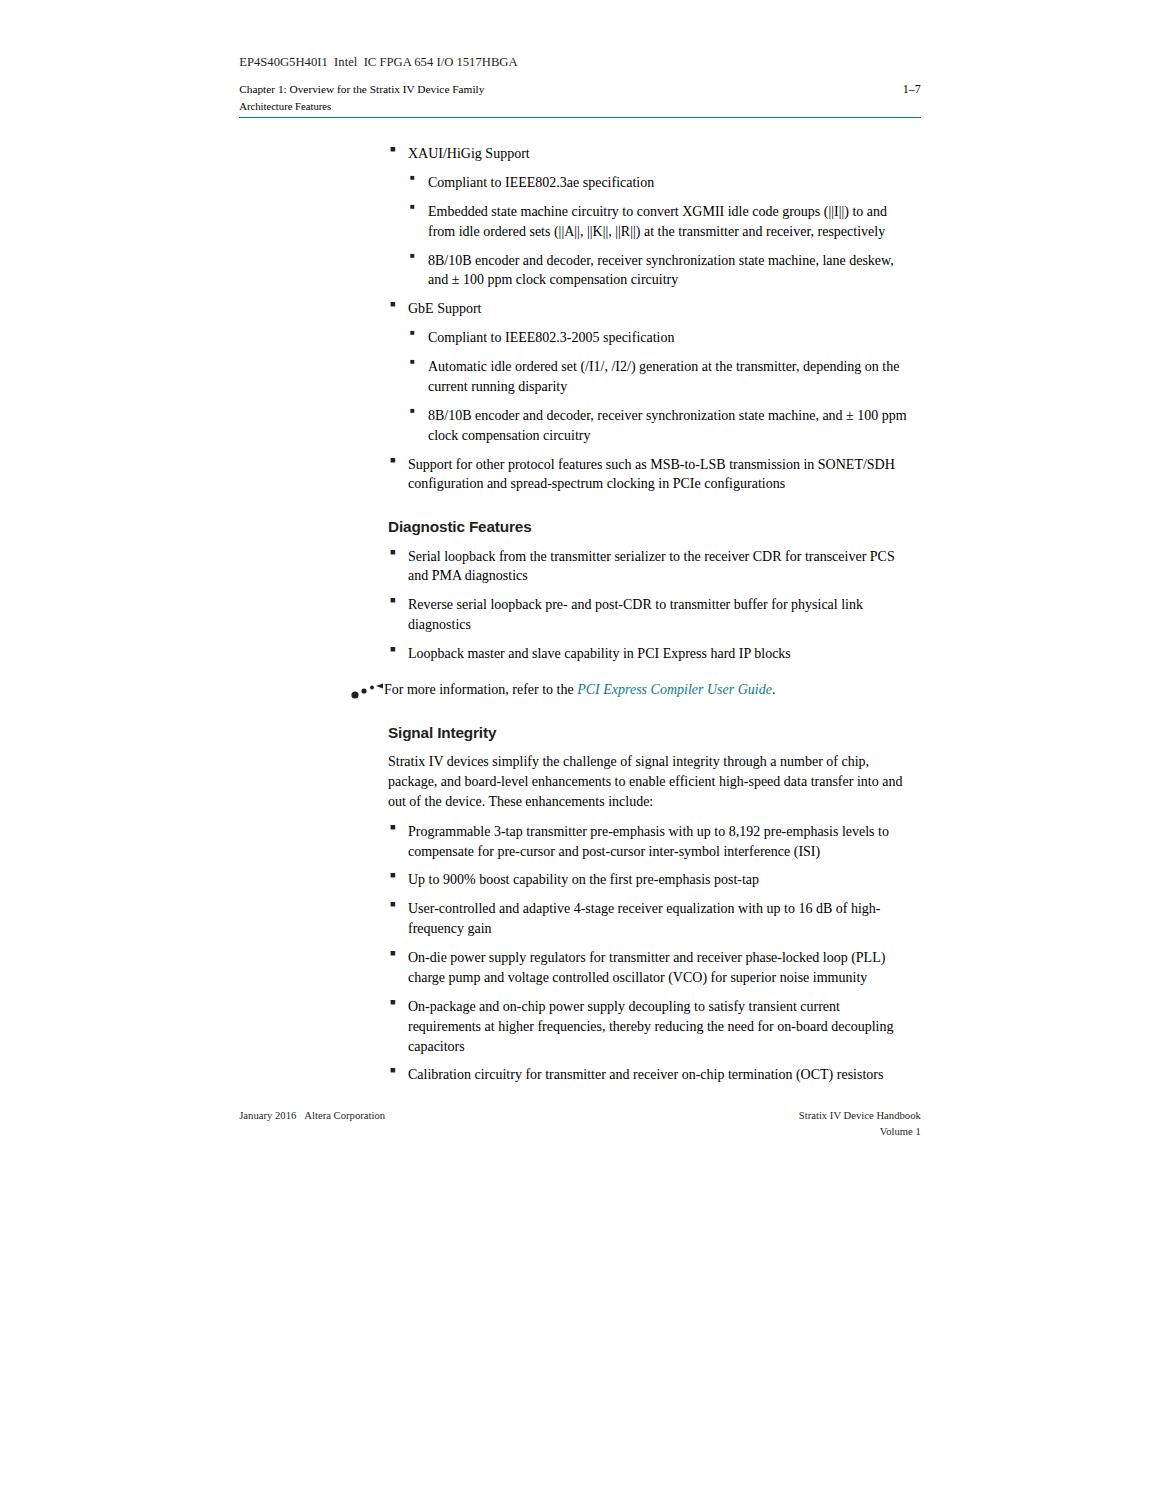EP4S40G5H40I1 Intel IC FPGA 654 I/O 1517HBGA
Chapter 1: Overview for the Stratix IV Device Family
Architecture Features
1–7
XAUI/HiGig Support
Compliant to IEEE802.3ae specification
Embedded state machine circuitry to convert XGMII idle code groups (||I||) to and from idle ordered sets (||A||, ||K||, ||R||) at the transmitter and receiver, respectively
8B/10B encoder and decoder, receiver synchronization state machine, lane deskew, and ± 100 ppm clock compensation circuitry
GbE Support
Compliant to IEEE802.3-2005 specification
Automatic idle ordered set (/I1/, /I2/) generation at the transmitter, depending on the current running disparity
8B/10B encoder and decoder, receiver synchronization state machine, and ± 100 ppm clock compensation circuitry
Support for other protocol features such as MSB-to-LSB transmission in SONET/SDH configuration and spread-spectrum clocking in PCIe configurations
Diagnostic Features
Serial loopback from the transmitter serializer to the receiver CDR for transceiver PCS and PMA diagnostics
Reverse serial loopback pre- and post-CDR to transmitter buffer for physical link diagnostics
Loopback master and slave capability in PCI Express hard IP blocks
For more information, refer to the PCI Express Compiler User Guide.
Signal Integrity
Stratix IV devices simplify the challenge of signal integrity through a number of chip, package, and board-level enhancements to enable efficient high-speed data transfer into and out of the device. These enhancements include:
Programmable 3-tap transmitter pre-emphasis with up to 8,192 pre-emphasis levels to compensate for pre-cursor and post-cursor inter-symbol interference (ISI)
Up to 900% boost capability on the first pre-emphasis post-tap
User-controlled and adaptive 4-stage receiver equalization with up to 16 dB of high-frequency gain
On-die power supply regulators for transmitter and receiver phase-locked loop (PLL) charge pump and voltage controlled oscillator (VCO) for superior noise immunity
On-package and on-chip power supply decoupling to satisfy transient current requirements at higher frequencies, thereby reducing the need for on-board decoupling capacitors
Calibration circuitry for transmitter and receiver on-chip termination (OCT) resistors
January 2016 Altera Corporation
Stratix IV Device Handbook
Volume 1